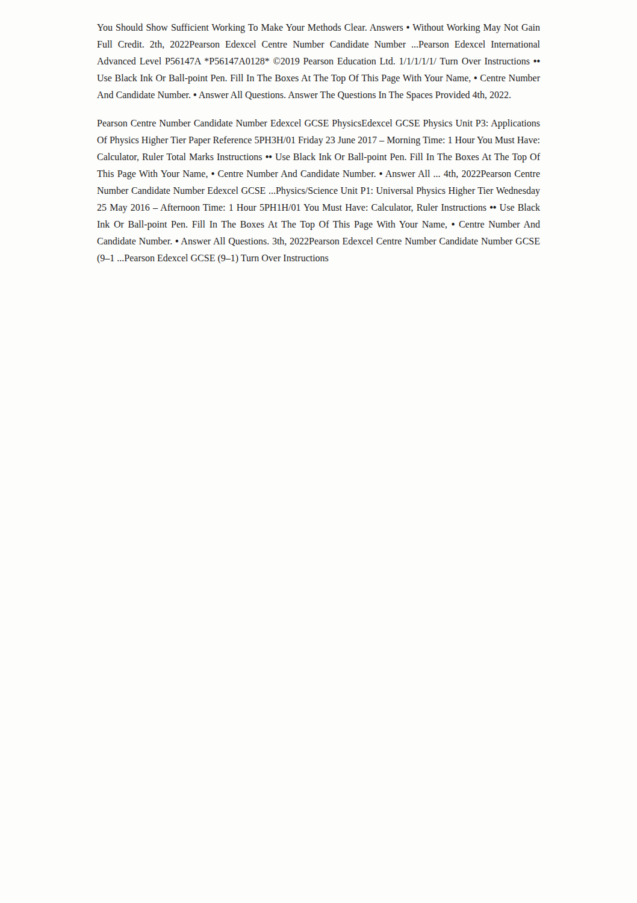You Should Show Sufficient Working To Make Your Methods Clear. Answers • Without Working May Not Gain Full Credit. 2th, 2022Pearson Edexcel Centre Number Candidate Number ...Pearson Edexcel International Advanced Level P56147A *P56147A0128* ©2019 Pearson Education Ltd. 1/1/1/1/1/ Turn Over Instructions •• Use Black Ink Or Ball-point Pen. Fill In The Boxes At The Top Of This Page With Your Name, • Centre Number And Candidate Number. • Answer All Questions. Answer The Questions In The Spaces Provided 4th, 2022.
Pearson Centre Number Candidate Number Edexcel GCSE PhysicsEdexcel GCSE Physics Unit P3: Applications Of Physics Higher Tier Paper Reference 5PH3H/01 Friday 23 June 2017 – Morning Time: 1 Hour You Must Have: Calculator, Ruler Total Marks Instructions •• Use Black Ink Or Ball-point Pen. Fill In The Boxes At The Top Of This Page With Your Name, • Centre Number And Candidate Number. • Answer All ... 4th, 2022Pearson Centre Number Candidate Number Edexcel GCSE ...Physics/Science Unit P1: Universal Physics Higher Tier Wednesday 25 May 2016 – Afternoon Time: 1 Hour 5PH1H/01 You Must Have: Calculator, Ruler Instructions •• Use Black Ink Or Ball-point Pen. Fill In The Boxes At The Top Of This Page With Your Name, • Centre Number And Candidate Number. • Answer All Questions. 3th, 2022Pearson Edexcel Centre Number Candidate Number GCSE (9–1 ...Pearson Edexcel GCSE (9–1) Turn Over Instructions